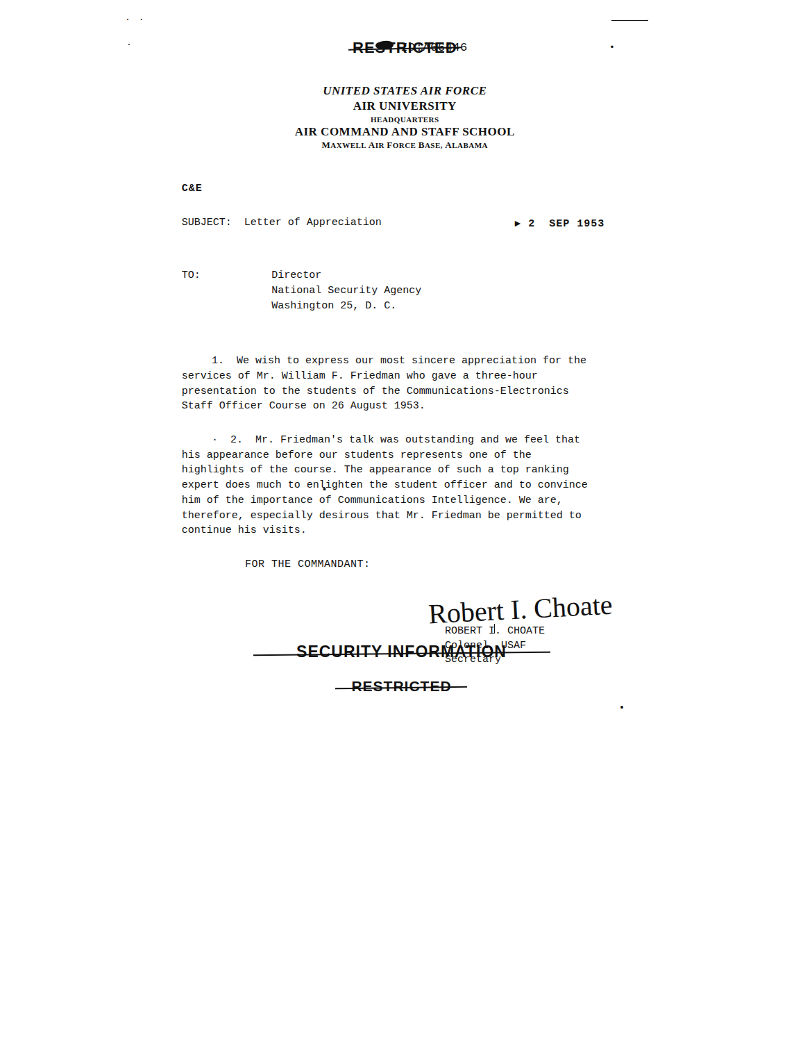. .
.
•
RESTRICTED ID:A66446
UNITED STATES AIR FORCE
AIR UNIVERSITY
HEADQUARTERS
AIR COMMAND AND STAFF SCHOOL
MAXWELL AIR FORCE BASE, ALABAMA
C&E
SUBJECT: Letter of Appreciation
▸ 2 SEP 1953
TO:
Director
National Security Agency
Washington 25, D. C.
1. We wish to express our most sincere appreciation for the services of Mr. William F. Friedman who gave a three-hour presentation to the students of the Communications-Electronics Staff Officer Course on 26 August 1953.
· 2. Mr. Friedman's talk was outstanding and we feel that his appearance before our students represents one of the highlights of the course. The appearance of such a top ranking expert does much to enlighten the student officer and to convince him of the importance of Communications Intelligence. We are, therefore, especially desirous that Mr. Friedman be permitted to continue his visits.
FOR THE COMMANDANT:
Robert I. Choate
ROBERT I. CHOATE
Colonel, USAF
Secretary
•
SECURITY INFORMATION
RESTRICTED
•